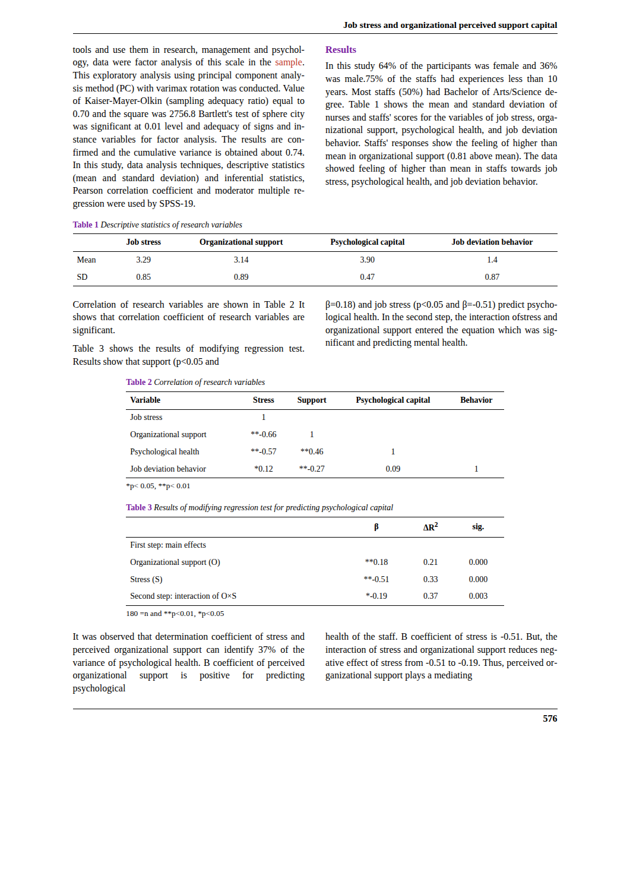Job stress and organizational perceived support capital
tools and use them in research, management and psychology, data were factor analysis of this scale in the sample. This exploratory analysis using principal component analysis method (PC) with varimax rotation was conducted. Value of Kaiser-Mayer-Olkin (sampling adequacy ratio) equal to 0.70 and the square was 2756.8 Bartlett's test of sphere city was significant at 0.01 level and adequacy of signs and instance variables for factor analysis. The results are confirmed and the cumulative variance is obtained about 0.74. In this study, data analysis techniques, descriptive statistics (mean and standard deviation) and inferential statistics, Pearson correlation coefficient and moderator multiple regression were used by SPSS-19.
Results
In this study 64% of the participants was female and 36% was male.75% of the staffs had experiences less than 10 years. Most staffs (50%) had Bachelor of Arts/Science degree. Table 1 shows the mean and standard deviation of nurses and staffs' scores for the variables of job stress, organizational support, psychological health, and job deviation behavior. Staffs' responses show the feeling of higher than mean in organizational support (0.81 above mean). The data showed feeling of higher than mean in staffs towards job stress, psychological health, and job deviation behavior.
Table 1 Descriptive statistics of research variables
| | Job stress | Organizational support | Psychological capital | Job deviation behavior |
| --- | --- | --- | --- | --- |
| Mean | 3.29 | 3.14 | 3.90 | 1.4 |
| SD | 0.85 | 0.89 | 0.47 | 0.87 |
Correlation of research variables are shown in Table 2 It shows that correlation coefficient of research variables are significant.
Table 3 shows the results of modifying regression test. Results show that support (p<0.05 and
β=0.18) and job stress (p<0.05 and β=-0.51) predict psychological health. In the second step, the interaction ofstress and organizational support entered the equation which was significant and predicting mental health.
Table 2 Correlation of research variables
| Variable | Stress | Support | Psychological capital | Behavior |
| --- | --- | --- | --- | --- |
| Job stress | 1 | | | |
| Organizational support | **-0.66 | 1 | | |
| Psychological health | **-0.57 | **0.46 | 1 | |
| Job deviation behavior | *0.12 | **-0.27 | 0.09 | 1 |
*p< 0.05, **p< 0.01
Table 3 Results of modifying regression test for predicting psychological capital
| | β | ΔR 2 | sig. |
| --- | --- | --- | --- |
| First step: main effects | | | |
| Organizational support (O) | **0.18 | 0.21 | 0.000 |
| Stress (S) | **-0.51 | 0.33 | 0.000 |
| Second step: interaction of O×S | *-0.19 | 0.37 | 0.003 |
180 =n and **p<0.01, *p<0.05
It was observed that determination coefficient of stress and perceived organizational support can identify 37% of the variance of psychological health. B coefficient of perceived organizational support is positive for predicting psychological
health of the staff. B coefficient of stress is -0.51. But, the interaction of stress and organizational support reduces negative effect of stress from -0.51 to -0.19. Thus, perceived organizational support plays a mediating
576